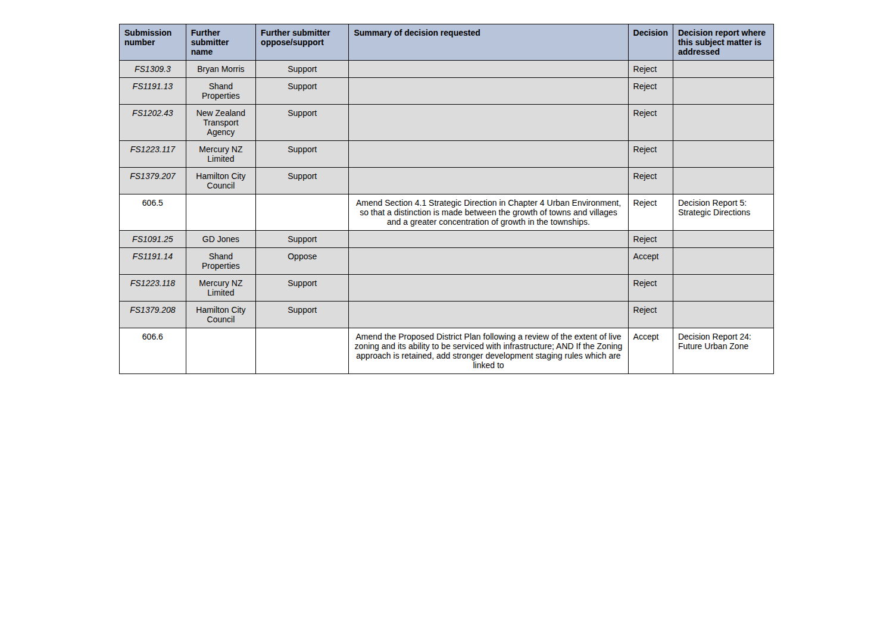| Submission number | Further submitter name | Further submitter oppose/support | Summary of decision requested | Decision | Decision report where this subject matter is addressed |
| --- | --- | --- | --- | --- | --- |
| FS1309.3 | Bryan Morris | Support | | Reject | |
| FS1191.13 | Shand Properties | Support | | Reject | |
| FS1202.43 | New Zealand Transport Agency | Support | | Reject | |
| FS1223.117 | Mercury NZ Limited | Support | | Reject | |
| FS1379.207 | Hamilton City Council | Support | | Reject | |
| 606.5 | | | Amend Section 4.1 Strategic Direction in Chapter 4 Urban Environment, so that a distinction is made between the growth of towns and villages and a greater concentration of growth in the townships. | Reject | Decision Report 5: Strategic Directions |
| FS1091.25 | GD Jones | Support | | Reject | |
| FS1191.14 | Shand Properties | Oppose | | Accept | |
| FS1223.118 | Mercury NZ Limited | Support | | Reject | |
| FS1379.208 | Hamilton City Council | Support | | Reject | |
| 606.6 | | | Amend the Proposed District Plan following a review of the extent of live zoning and its ability to be serviced with infrastructure; AND If the Zoning approach is retained, add stronger development staging rules which are linked to | Accept | Decision Report 24: Future Urban Zone |